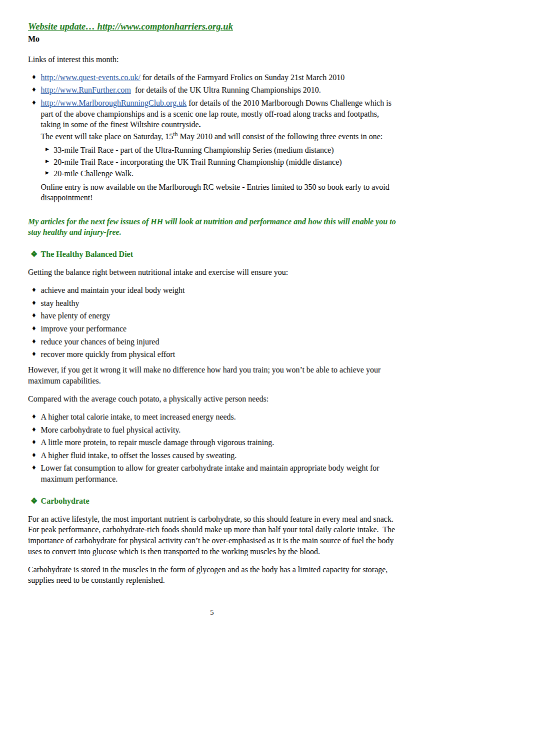Website update… http://www.comptonharriers.org.uk
Mo
Links of interest this month:
http://www.quest-events.co.uk/ for details of the Farmyard Frolics on Sunday 21st March 2010
http://www.RunFurther.com for details of the UK Ultra Running Championships 2010.
http://www.MarlboroughRunningClub.org.uk for details of the 2010 Marlborough Downs Challenge which is part of the above championships and is a scenic one lap route, mostly off-road along tracks and footpaths, taking in some of the finest Wiltshire countryside.
The event will take place on Saturday, 15th May 2010 and will consist of the following three events in one:
33-mile Trail Race - part of the Ultra-Running Championship Series (medium distance)
20-mile Trail Race - incorporating the UK Trail Running Championship (middle distance)
20-mile Challenge Walk.
Online entry is now available on the Marlborough RC website - Entries limited to 350 so book early to avoid disappointment!
My articles for the next few issues of HH will look at nutrition and performance and how this will enable you to stay healthy and injury-free.
The Healthy Balanced Diet
Getting the balance right between nutritional intake and exercise will ensure you:
achieve and maintain your ideal body weight
stay healthy
have plenty of energy
improve your performance
reduce your chances of being injured
recover more quickly from physical effort
However, if you get it wrong it will make no difference how hard you train; you won’t be able to achieve your maximum capabilities.
Compared with the average couch potato, a physically active person needs:
A higher total calorie intake, to meet increased energy needs.
More carbohydrate to fuel physical activity.
A little more protein, to repair muscle damage through vigorous training.
A higher fluid intake, to offset the losses caused by sweating.
Lower fat consumption to allow for greater carbohydrate intake and maintain appropriate body weight for maximum performance.
Carbohydrate
For an active lifestyle, the most important nutrient is carbohydrate, so this should feature in every meal and snack. For peak performance, carbohydrate-rich foods should make up more than half your total daily calorie intake. The importance of carbohydrate for physical activity can’t be over-emphasised as it is the main source of fuel the body uses to convert into glucose which is then transported to the working muscles by the blood.
Carbohydrate is stored in the muscles in the form of glycogen and as the body has a limited capacity for storage, supplies need to be constantly replenished.
5